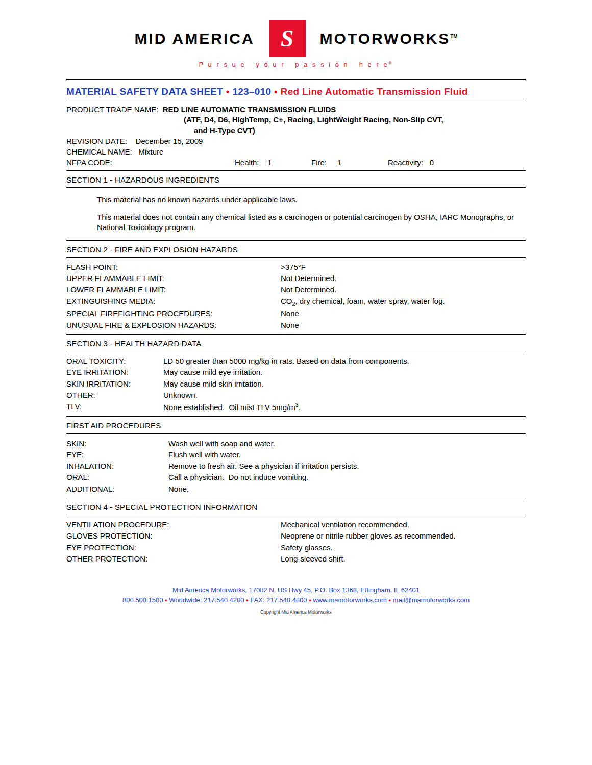MID AMERICA
S
MOTORWORKSTM
P u r s u e y o u r p a s s i o n h e r e®
MATERIAL SAFETY DATA SHEET • 123–010 • Red Line Automatic Transmission Fluid
PRODUCT TRADE NAME: RED LINE AUTOMATIC TRANSMISSION FLUIDS (ATF, D4, D6, HIghTemp, C+, Racing, LightWeight Racing, Non-Slip CVT, and H-Type CVT)
REVISION DATE: December 15, 2009
CHEMICAL NAME: Mixture
NFPA CODE: Health: 1 Fire: 1 Reactivity: 0
SECTION 1 - HAZARDOUS INGREDIENTS
This material has no known hazards under applicable laws.
This material does not contain any chemical listed as a carcinogen or potential carcinogen by OSHA, IARC Monographs, or National Toxicology program.
SECTION 2 - FIRE AND EXPLOSION HAZARDS
| FLASH POINT: | >375°F |
| UPPER FLAMMABLE LIMIT: | Not Determined. |
| LOWER FLAMMABLE LIMIT: | Not Determined. |
| EXTINGUISHING MEDIA: | CO 2 , dry chemical, foam, water spray, water fog. |
| SPECIAL FIREFIGHTING PROCEDURES: | None |
| UNUSUAL FIRE & EXPLOSION HAZARDS: | None |
SECTION 3 - HEALTH HAZARD DATA
| ORAL TOXICITY: | LD 50 greater than 5000 mg/kg in rats. Based on data from components. |
| EYE IRRITATION: | May cause mild eye irritation. |
| SKIN IRRITATION: | May cause mild skin irritation. |
| OTHER: | Unknown. |
| TLV: | None established. Oil mist TLV 5mg/m 3 . |
FIRST AID PROCEDURES
| SKIN: | Wash well with soap and water. |
| EYE: | Flush well with water. |
| INHALATION: | Remove to fresh air. See a physician if irritation persists. |
| ORAL: | Call a physician. Do not induce vomiting. |
| ADDITIONAL: | None. |
SECTION 4 - SPECIAL PROTECTION INFORMATION
| VENTILATION PROCEDURE: | Mechanical ventilation recommended. |
| GLOVES PROTECTION: | Neoprene or nitrile rubber gloves as recommended. |
| EYE PROTECTION: | Safety glasses. |
| OTHER PROTECTION: | Long-sleeved shirt. |
Mid America Motorworks, 17082 N. US Hwy 45, P.O. Box 1368, Effingham, IL 62401
800.500.1500 • Worldwide: 217.540.4200 • FAX: 217.540.4800 • www.mamotorworks.com • mail@mamotorworks.com
Copyright Mid America Motorworks